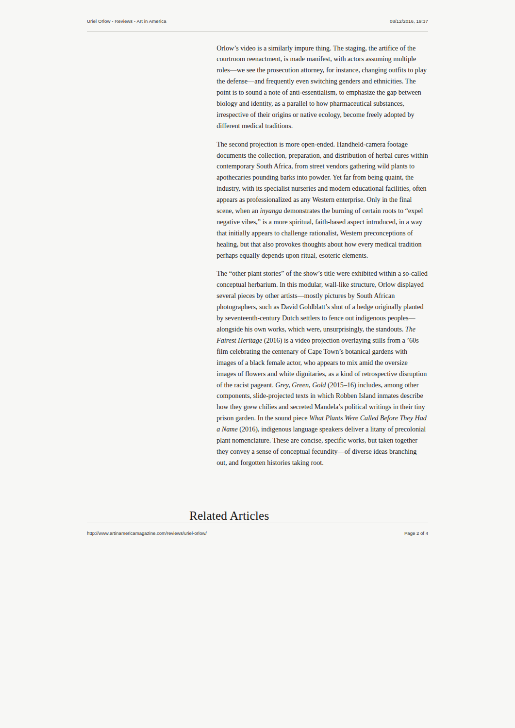Uriel Orlow - Reviews - Art in America 08/12/2016, 19:37
Orlow’s video is a similarly impure thing. The staging, the artifice of the courtroom reenactment, is made manifest, with actors assuming multiple roles—we see the prosecution attorney, for instance, changing outfits to play the defense—and frequently even switching genders and ethnicities. The point is to sound a note of anti-essentialism, to emphasize the gap between biology and identity, as a parallel to how pharmaceutical substances, irrespective of their origins or native ecology, become freely adopted by different medical traditions.
The second projection is more open-ended. Handheld-camera footage documents the collection, preparation, and distribution of herbal cures within contemporary South Africa, from street vendors gathering wild plants to apothecaries pounding barks into powder. Yet far from being quaint, the industry, with its specialist nurseries and modern educational facilities, often appears as professionalized as any Western enterprise. Only in the final scene, when an inyanga demonstrates the burning of certain roots to “expel negative vibes,” is a more spiritual, faith-based aspect introduced, in a way that initially appears to challenge rationalist, Western preconceptions of healing, but that also provokes thoughts about how every medical tradition perhaps equally depends upon ritual, esoteric elements.
The “other plant stories” of the show’s title were exhibited within a so-called conceptual herbarium. In this modular, wall-like structure, Orlow displayed several pieces by other artists—mostly pictures by South African photographers, such as David Goldblatt’s shot of a hedge originally planted by seventeenth-century Dutch settlers to fence out indigenous peoples—alongside his own works, which were, unsurprisingly, the standouts. The Fairest Heritage (2016) is a video projection overlaying stills from a ’60s film celebrating the centenary of Cape Town’s botanical gardens with images of a black female actor, who appears to mix amid the oversize images of flowers and white dignitaries, as a kind of retrospective disruption of the racist pageant. Grey, Green, Gold (2015–16) includes, among other components, slide-projected texts in which Robben Island inmates describe how they grew chilies and secreted Mandela’s political writings in their tiny prison garden. In the sound piece What Plants Were Called Before They Had a Name (2016), indigenous language speakers deliver a litany of precolonial plant nomenclature. These are concise, specific works, but taken together they convey a sense of conceptual fecundity—of diverse ideas branching out, and forgotten histories taking root.
Related Articles
http://www.artinamericamagazine.com/reviews/uriel-orlow/ Page 2 of 4